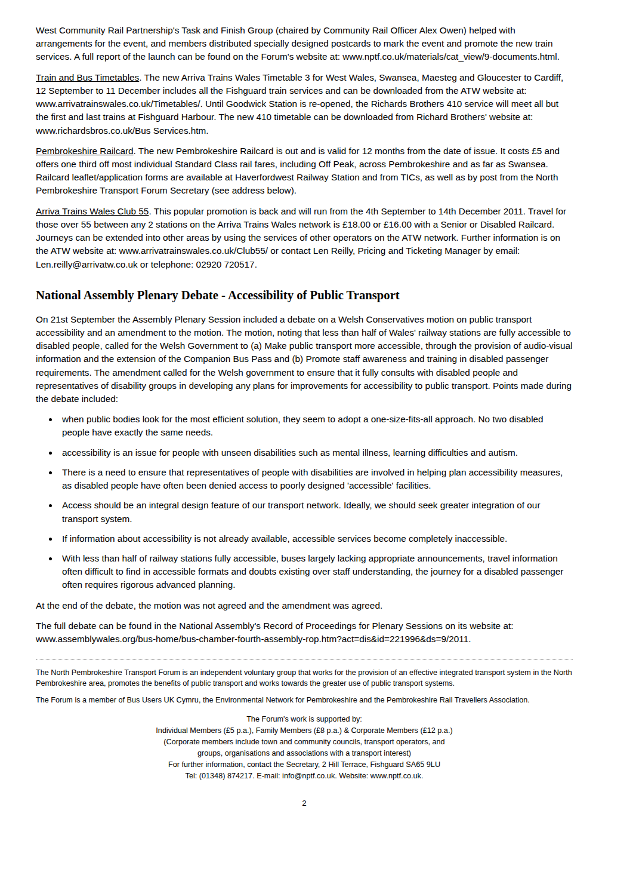West Community Rail Partnership's Task and Finish Group (chaired by Community Rail Officer Alex Owen) helped with arrangements for the event, and members distributed specially designed postcards to mark the event and promote the new train services. A full report of the launch can be found on the Forum's website at: www.nptf.co.uk/materials/cat_view/9-documents.html.
Train and Bus Timetables. The new Arriva Trains Wales Timetable 3 for West Wales, Swansea, Maesteg and Gloucester to Cardiff, 12 September to 11 December includes all the Fishguard train services and can be downloaded from the ATW website at: www.arrivatrainswales.co.uk/Timetables/. Until Goodwick Station is re-opened, the Richards Brothers 410 service will meet all but the first and last trains at Fishguard Harbour. The new 410 timetable can be downloaded from Richard Brothers' website at: www.richardsbros.co.uk/Bus Services.htm.
Pembrokeshire Railcard. The new Pembrokeshire Railcard is out and is valid for 12 months from the date of issue. It costs £5 and offers one third off most individual Standard Class rail fares, including Off Peak, across Pembrokeshire and as far as Swansea. Railcard leaflet/application forms are available at Haverfordwest Railway Station and from TICs, as well as by post from the North Pembrokeshire Transport Forum Secretary (see address below).
Arriva Trains Wales Club 55. This popular promotion is back and will run from the 4th September to 14th December 2011. Travel for those over 55 between any 2 stations on the Arriva Trains Wales network is £18.00 or £16.00 with a Senior or Disabled Railcard. Journeys can be extended into other areas by using the services of other operators on the ATW network. Further information is on the ATW website at: www.arrivatrainswales.co.uk/Club55/ or contact Len Reilly, Pricing and Ticketing Manager by email: Len.reilly@arrivatw.co.uk or telephone: 02920 720517.
National Assembly Plenary Debate - Accessibility of Public Transport
On 21st September the Assembly Plenary Session included a debate on a Welsh Conservatives motion on public transport accessibility and an amendment to the motion. The motion, noting that less than half of Wales' railway stations are fully accessible to disabled people, called for the Welsh Government to (a) Make public transport more accessible, through the provision of audio-visual information and the extension of the Companion Bus Pass and (b) Promote staff awareness and training in disabled passenger requirements. The amendment called for the Welsh government to ensure that it fully consults with disabled people and representatives of disability groups in developing any plans for improvements for accessibility to public transport. Points made during the debate included:
when public bodies look for the most efficient solution, they seem to adopt a one-size-fits-all approach. No two disabled people have exactly the same needs.
accessibility is an issue for people with unseen disabilities such as mental illness, learning difficulties and autism.
There is a need to ensure that representatives of people with disabilities are involved in helping plan accessibility measures, as disabled people have often been denied access to poorly designed 'accessible' facilities.
Access should be an integral design feature of our transport network. Ideally, we should seek greater integration of our transport system.
If information about accessibility is not already available, accessible services become completely inaccessible.
With less than half of railway stations fully accessible, buses largely lacking appropriate announcements, travel information often difficult to find in accessible formats and doubts existing over staff understanding, the journey for a disabled passenger often requires rigorous advanced planning.
At the end of the debate, the motion was not agreed and the amendment was agreed.
The full debate can be found in the National Assembly's Record of Proceedings for Plenary Sessions on its website at: www.assemblywales.org/bus-home/bus-chamber-fourth-assembly-rop.htm?act=dis&id=221996&ds=9/2011.
The North Pembrokeshire Transport Forum is an independent voluntary group that works for the provision of an effective integrated transport system in the North Pembrokeshire area, promotes the benefits of public transport and works towards the greater use of public transport systems.
The Forum is a member of Bus Users UK Cymru, the Environmental Network for Pembrokeshire and the Pembrokeshire Rail Travellers Association.
The Forum's work is supported by:
Individual Members (£5 p.a.), Family Members (£8 p.a.) & Corporate Members (£12 p.a.)
(Corporate members include town and community councils, transport operators, and
groups, organisations and associations with a transport interest)
For further information, contact the Secretary, 2 Hill Terrace, Fishguard SA65 9LU
Tel: (01348) 874217. E-mail: info@nptf.co.uk. Website: www.nptf.co.uk.
2